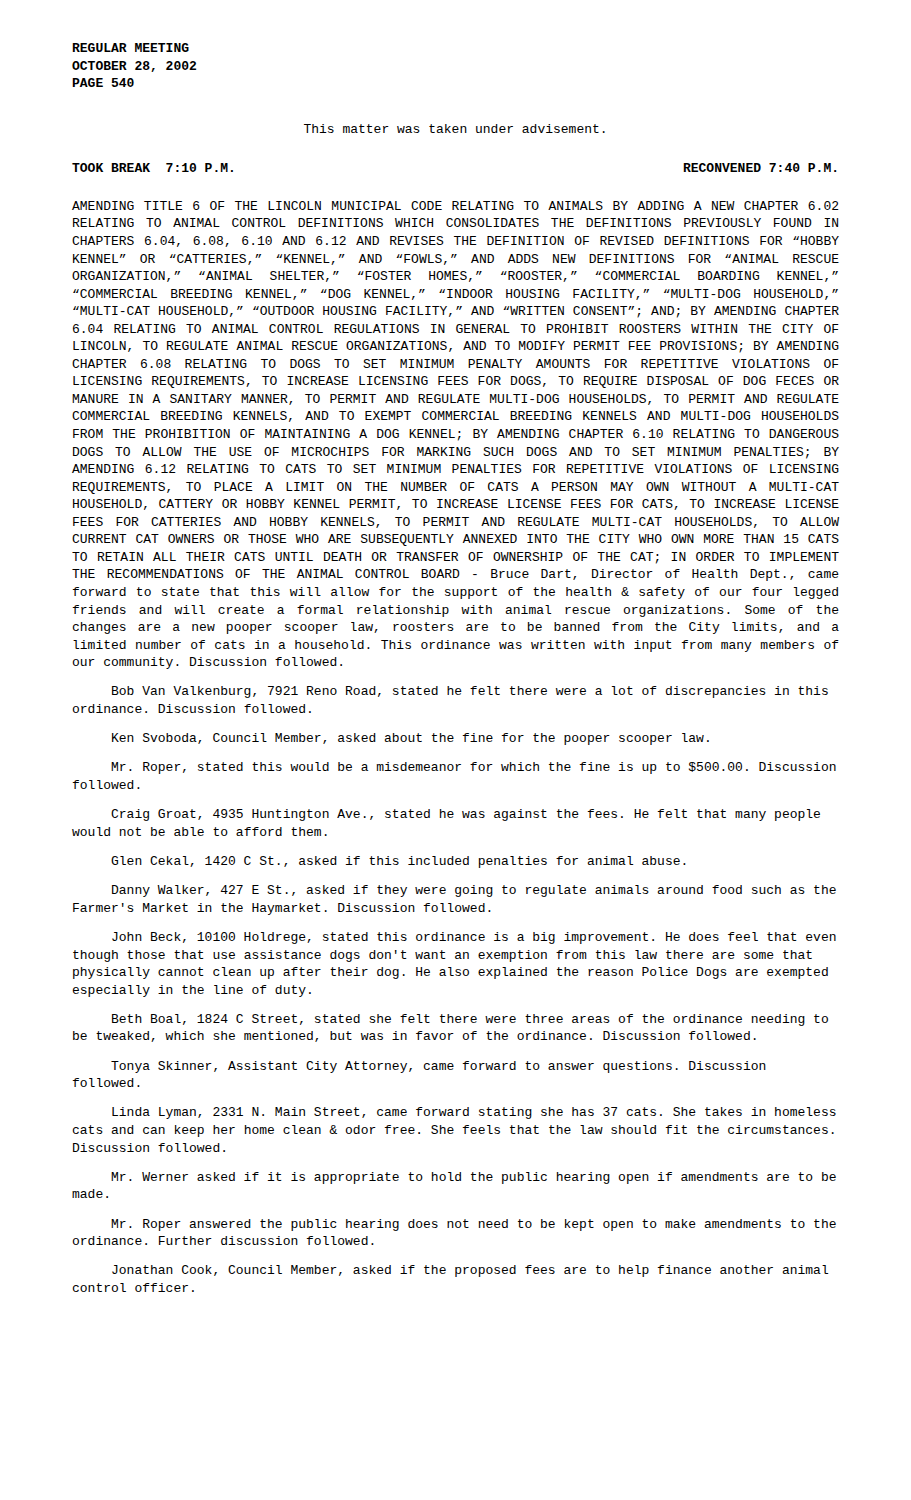REGULAR MEETING
OCTOBER 28, 2002
PAGE 540
This matter was taken under advisement.
TOOK BREAK 7:10 P.M. RECONVENED 7:40 P.M.
AMENDING TITLE 6 OF THE LINCOLN MUNICIPAL CODE RELATING TO ANIMALS BY ADDING A NEW CHAPTER 6.02 RELATING TO ANIMAL CONTROL DEFINITIONS WHICH CONSOLIDATES THE DEFINITIONS PREVIOUSLY FOUND IN CHAPTERS 6.04, 6.08, 6.10 AND 6.12 AND REVISES THE DEFINITION OF REVISED DEFINITIONS FOR “HOBBY KENNEL” OR “CATTERIES,” “KENNEL,” AND “FOWLS,” AND ADDS NEW DEFINITIONS FOR “ANIMAL RESCUE ORGANIZATION,” “ANIMAL SHELTER,” “FOSTER HOMES,” “ROOSTER,” “COMMERCIAL BOARDING KENNEL,” “COMMERCIAL BREEDING KENNEL,” “DOG KENNEL,” “INDOOR HOUSING FACILITY,” “MULTI-DOG HOUSEHOLD,” “MULTI-CAT HOUSEHOLD,” “OUTDOOR HOUSING FACILITY,” AND “WRITTEN CONSENT”; AND; BY AMENDING CHAPTER 6.04 RELATING TO ANIMAL CONTROL REGULATIONS IN GENERAL TO PROHIBIT ROOSTERS WITHIN THE CITY OF LINCOLN, TO REGULATE ANIMAL RESCUE ORGANIZATIONS, AND TO MODIFY PERMIT FEE PROVISIONS; BY AMENDING CHAPTER 6.08 RELATING TO DOGS TO SET MINIMUM PENALTY AMOUNTS FOR REPETITIVE VIOLATIONS OF LICENSING REQUIREMENTS, TO INCREASE LICENSING FEES FOR DOGS, TO REQUIRE DISPOSAL OF DOG FECES OR MANURE IN A SANITARY MANNER, TO PERMIT AND REGULATE MULTI-DOG HOUSEHOLDS, TO PERMIT AND REGULATE COMMERCIAL BREEDING KENNELS, AND TO EXEMPT COMMERCIAL BREEDING KENNELS AND MULTI-DOG HOUSEHOLDS FROM THE PROHIBITION OF MAINTAINING A DOG KENNEL; BY AMENDING CHAPTER 6.10 RELATING TO DANGEROUS DOGS TO ALLOW THE USE OF MICROCHIPS FOR MARKING SUCH DOGS AND TO SET MINIMUM PENALTIES; BY AMENDING 6.12 RELATING TO CATS TO SET MINIMUM PENALTIES FOR REPETITIVE VIOLATIONS OF LICENSING REQUIREMENTS, TO PLACE A LIMIT ON THE NUMBER OF CATS A PERSON MAY OWN WITHOUT A MULTI-CAT HOUSEHOLD, CATTERY OR HOBBY KENNEL PERMIT, TO INCREASE LICENSE FEES FOR CATS, TO INCREASE LICENSE FEES FOR CATTERIES AND HOBBY KENNELS, TO PERMIT AND REGULATE MULTI-CAT HOUSEHOLDS, TO ALLOW CURRENT CAT OWNERS OR THOSE WHO ARE SUBSEQUENTLY ANNEXED INTO THE CITY WHO OWN MORE THAN 15 CATS TO RETAIN ALL THEIR CATS UNTIL DEATH OR TRANSFER OF OWNERSHIP OF THE CAT; IN ORDER TO IMPLEMENT THE RECOMMENDATIONS OF THE ANIMAL CONTROL BOARD - Bruce Dart, Director of Health Dept., came forward to state that this will allow for the support of the health & safety of our four legged friends and will create a formal relationship with animal rescue organizations. Some of the changes are a new pooper scooper law, roosters are to be banned from the City limits, and a limited number of cats in a household. This ordinance was written with input from many members of our community. Discussion followed.
Bob Van Valkenburg, 7921 Reno Road, stated he felt there were a lot of discrepancies in this ordinance. Discussion followed.
Ken Svoboda, Council Member, asked about the fine for the pooper scooper law.
Mr. Roper, stated this would be a misdemeanor for which the fine is up to $500.00. Discussion followed.
Craig Groat, 4935 Huntington Ave., stated he was against the fees. He felt that many people would not be able to afford them.
Glen Cekal, 1420 C St., asked if this included penalties for animal abuse.
Danny Walker, 427 E St., asked if they were going to regulate animals around food such as the Farmer's Market in the Haymarket. Discussion followed.
John Beck, 10100 Holdrege, stated this ordinance is a big improvement. He does feel that even though those that use assistance dogs don't want an exemption from this law there are some that physically cannot clean up after their dog. He also explained the reason Police Dogs are exempted especially in the line of duty.
Beth Boal, 1824 C Street, stated she felt there were three areas of the ordinance needing to be tweaked, which she mentioned, but was in favor of the ordinance. Discussion followed.
Tonya Skinner, Assistant City Attorney, came forward to answer questions. Discussion followed.
Linda Lyman, 2331 N. Main Street, came forward stating she has 37 cats. She takes in homeless cats and can keep her home clean & odor free. She feels that the law should fit the circumstances. Discussion followed.
Mr. Werner asked if it is appropriate to hold the public hearing open if amendments are to be made.
Mr. Roper answered the public hearing does not need to be kept open to make amendments to the ordinance. Further discussion followed.
Jonathan Cook, Council Member, asked if the proposed fees are to help finance another animal control officer.